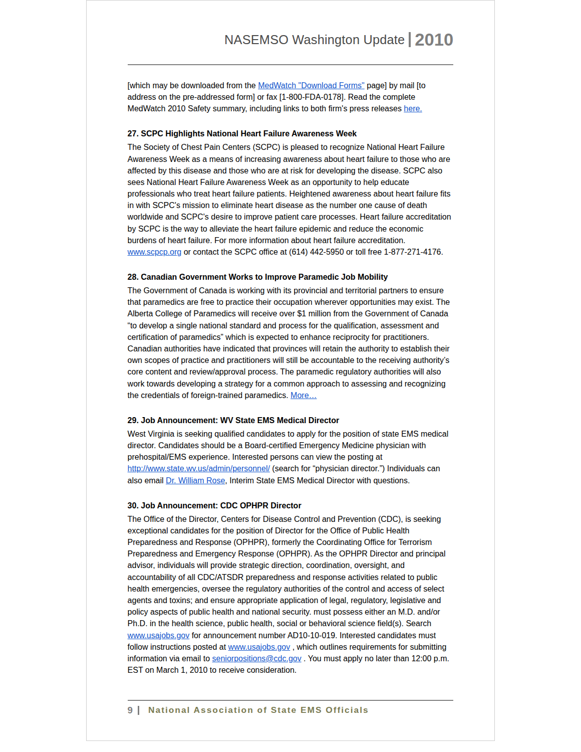NASEMSO Washington Update 2010
[which may be downloaded from the MedWatch "Download Forms" page] by mail [to address on the pre-addressed form] or fax [1-800-FDA-0178]. Read the complete MedWatch 2010 Safety summary, including links to both firm's press releases here.
27. SCPC Highlights National Heart Failure Awareness Week
The Society of Chest Pain Centers (SCPC) is pleased to recognize National Heart Failure Awareness Week as a means of increasing awareness about heart failure to those who are affected by this disease and those who are at risk for developing the disease. SCPC also sees National Heart Failure Awareness Week as an opportunity to help educate professionals who treat heart failure patients. Heightened awareness about heart failure fits in with SCPC's mission to eliminate heart disease as the number one cause of death worldwide and SCPC's desire to improve patient care processes. Heart failure accreditation by SCPC is the way to alleviate the heart failure epidemic and reduce the economic burdens of heart failure. For more information about heart failure accreditation. www.scpcp.org or contact the SCPC office at (614) 442-5950 or toll free 1-877-271-4176.
28. Canadian Government Works to Improve Paramedic Job Mobility
The Government of Canada is working with its provincial and territorial partners to ensure that paramedics are free to practice their occupation wherever opportunities may exist. The Alberta College of Paramedics will receive over $1 million from the Government of Canada “to develop a single national standard and process for the qualification, assessment and certification of paramedics” which is expected to enhance reciprocity for practitioners. Canadian authorities have indicated that provinces will retain the authority to establish their own scopes of practice and practitioners will still be accountable to the receiving authority’s core content and review/approval process. The paramedic regulatory authorities will also work towards developing a strategy for a common approach to assessing and recognizing the credentials of foreign-trained paramedics. More…
29. Job Announcement: WV State EMS Medical Director
West Virginia is seeking qualified candidates to apply for the position of state EMS medical director. Candidates should be a Board-certified Emergency Medicine physician with prehospital/EMS experience. Interested persons can view the posting at http://www.state.wv.us/admin/personnel/ (search for “physician director.”) Individuals can also email Dr. William Rose, Interim State EMS Medical Director with questions.
30. Job Announcement: CDC OPHPR Director
The Office of the Director, Centers for Disease Control and Prevention (CDC), is seeking exceptional candidates for the position of Director for the Office of Public Health Preparedness and Response (OPHPR), formerly the Coordinating Office for Terrorism Preparedness and Emergency Response (OPHPR). As the OPHPR Director and principal advisor, individuals will provide strategic direction, coordination, oversight, and accountability of all CDC/ATSDR preparedness and response activities related to public health emergencies, oversee the regulatory authorities of the control and access of select agents and toxins; and ensure appropriate application of legal, regulatory, legislative and policy aspects of public health and national security. must possess either an M.D. and/or Ph.D. in the health science, public health, social or behavioral science field(s). Search www.usajobs.gov for announcement number AD10-10-019. Interested candidates must follow instructions posted at www.usajobs.gov , which outlines requirements for submitting information via email to seniorpositions@cdc.gov . You must apply no later than 12:00 p.m. EST on March 1, 2010 to receive consideration.
9 National Association of State EMS Officials